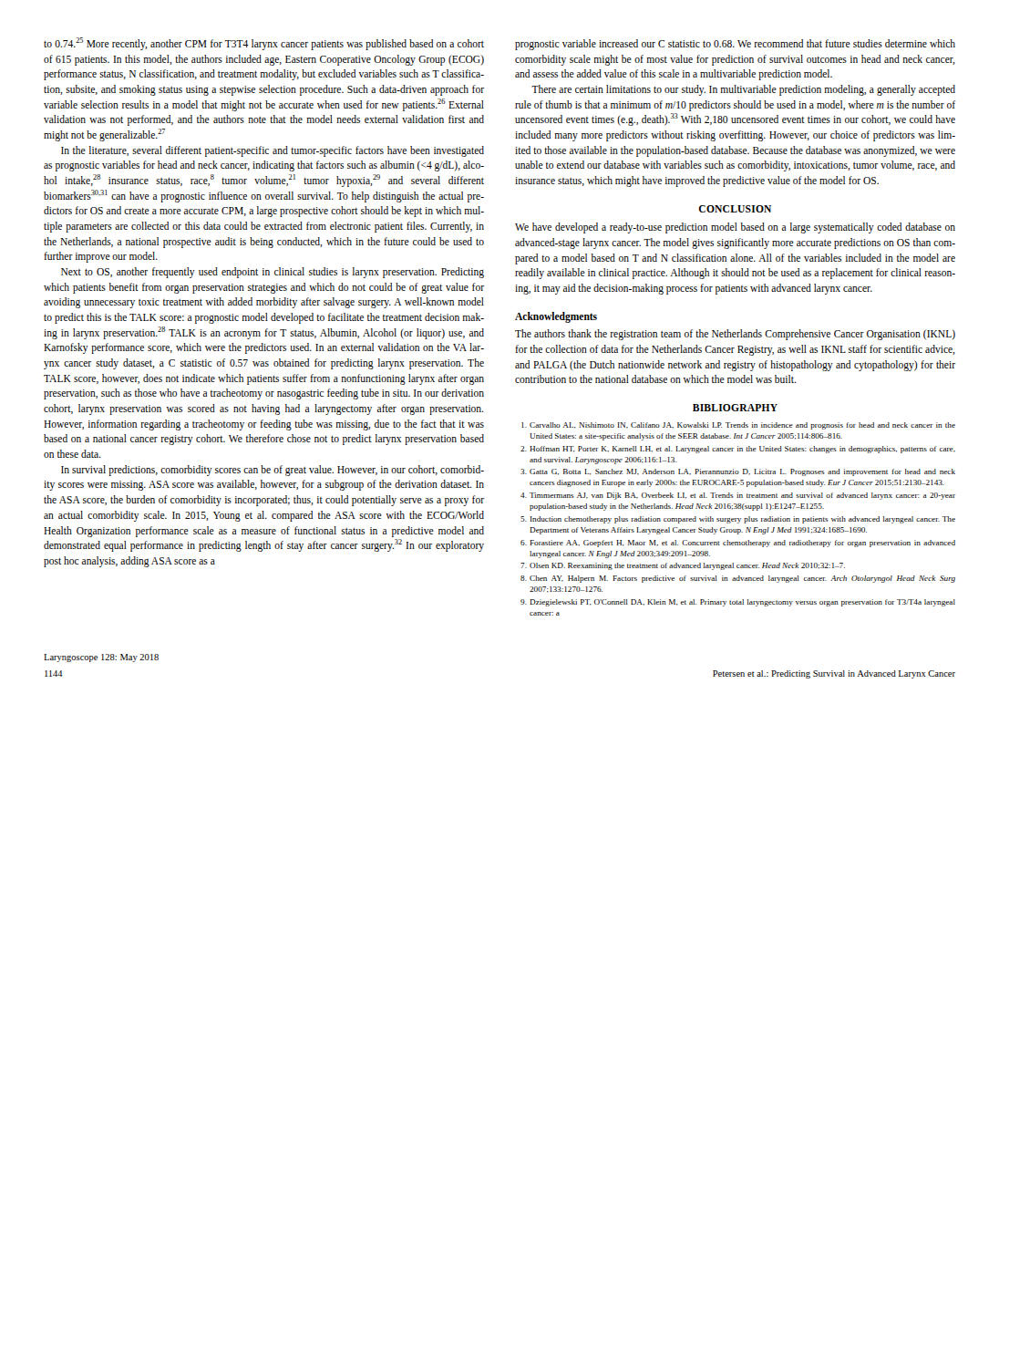to 0.74.25 More recently, another CPM for T3T4 larynx cancer patients was published based on a cohort of 615 patients. In this model, the authors included age, Eastern Cooperative Oncology Group (ECOG) performance status, N classification, and treatment modality, but excluded variables such as T classification, subsite, and smoking status using a stepwise selection procedure. Such a data-driven approach for variable selection results in a model that might not be accurate when used for new patients.26 External validation was not performed, and the authors note that the model needs external validation first and might not be generalizable.27
In the literature, several different patient-specific and tumor-specific factors have been investigated as prognostic variables for head and neck cancer, indicating that factors such as albumin (<4 g/dL), alcohol intake,28 insurance status, race,8 tumor volume,21 tumor hypoxia,29 and several different biomarkers30,31 can have a prognostic influence on overall survival. To help distinguish the actual predictors for OS and create a more accurate CPM, a large prospective cohort should be kept in which multiple parameters are collected or this data could be extracted from electronic patient files. Currently, in the Netherlands, a national prospective audit is being conducted, which in the future could be used to further improve our model.
Next to OS, another frequently used endpoint in clinical studies is larynx preservation. Predicting which patients benefit from organ preservation strategies and which do not could be of great value for avoiding unnecessary toxic treatment with added morbidity after salvage surgery. A well-known model to predict this is the TALK score: a prognostic model developed to facilitate the treatment decision making in larynx preservation.28 TALK is an acronym for T status, Albumin, Alcohol (or liquor) use, and Karnofsky performance score, which were the predictors used. In an external validation on the VA larynx cancer study dataset, a C statistic of 0.57 was obtained for predicting larynx preservation. The TALK score, however, does not indicate which patients suffer from a nonfunctioning larynx after organ preservation, such as those who have a tracheotomy or nasogastric feeding tube in situ. In our derivation cohort, larynx preservation was scored as not having had a laryngectomy after organ preservation. However, information regarding a tracheotomy or feeding tube was missing, due to the fact that it was based on a national cancer registry cohort. We therefore chose not to predict larynx preservation based on these data.
In survival predictions, comorbidity scores can be of great value. However, in our cohort, comorbidity scores were missing. ASA score was available, however, for a subgroup of the derivation dataset. In the ASA score, the burden of comorbidity is incorporated; thus, it could potentially serve as a proxy for an actual comorbidity scale. In 2015, Young et al. compared the ASA score with the ECOG/World Health Organization performance scale as a measure of functional status in a predictive model and demonstrated equal performance in predicting length of stay after cancer surgery.32 In our exploratory post hoc analysis, adding ASA score as a
prognostic variable increased our C statistic to 0.68. We recommend that future studies determine which comorbidity scale might be of most value for prediction of survival outcomes in head and neck cancer, and assess the added value of this scale in a multivariable prediction model.
There are certain limitations to our study. In multivariable prediction modeling, a generally accepted rule of thumb is that a minimum of m/10 predictors should be used in a model, where m is the number of uncensored event times (e.g., death).33 With 2,180 uncensored event times in our cohort, we could have included many more predictors without risking overfitting. However, our choice of predictors was limited to those available in the population-based database. Because the database was anonymized, we were unable to extend our database with variables such as comorbidity, intoxications, tumor volume, race, and insurance status, which might have improved the predictive value of the model for OS.
Conclusion
We have developed a ready-to-use prediction model based on a large systematically coded database on advanced-stage larynx cancer. The model gives significantly more accurate predictions on OS than compared to a model based on T and N classification alone. All of the variables included in the model are readily available in clinical practice. Although it should not be used as a replacement for clinical reasoning, it may aid the decision-making process for patients with advanced larynx cancer.
Acknowledgments
The authors thank the registration team of the Netherlands Comprehensive Cancer Organisation (IKNL) for the collection of data for the Netherlands Cancer Registry, as well as IKNL staff for scientific advice, and PALGA (the Dutch nationwide network and registry of histopathology and cytopathology) for their contribution to the national database on which the model was built.
Bibliography
Carvalho AL, Nishimoto IN, Califano JA, Kowalski LP. Trends in incidence and prognosis for head and neck cancer in the United States: a site-specific analysis of the SEER database. Int J Cancer 2005;114:806–816.
Hoffman HT, Porter K, Karnell LH, et al. Laryngeal cancer in the United States: changes in demographics, patterns of care, and survival. Laryngoscope 2006;116:1–13.
Gatta G, Botta L, Sanchez MJ, Anderson LA, Pierannunzio D, Licitra L. Prognoses and improvement for head and neck cancers diagnosed in Europe in early 2000s: the EUROCARE-5 population-based study. Eur J Cancer 2015;51:2130–2143.
Timmermans AJ, van Dijk BA, Overbeek LI, et al. Trends in treatment and survival of advanced larynx cancer: a 20-year population-based study in the Netherlands. Head Neck 2016;38(suppl 1):E1247–E1255.
Induction chemotherapy plus radiation compared with surgery plus radiation in patients with advanced laryngeal cancer. The Department of Veterans Affairs Laryngeal Cancer Study Group. N Engl J Med 1991;324:1685–1690.
Forastiere AA, Goepfert H, Maor M, et al. Concurrent chemotherapy and radiotherapy for organ preservation in advanced laryngeal cancer. N Engl J Med 2003;349:2091–2098.
Olsen KD. Reexamining the treatment of advanced laryngeal cancer. Head Neck 2010;32:1–7.
Chen AY, Halpern M. Factors predictive of survival in advanced laryngeal cancer. Arch Otolaryngol Head Neck Surg 2007;133:1270–1276.
Dziegielewski PT, O'Connell DA, Klein M, et al. Primary total laryngectomy versus organ preservation for T3/T4a laryngeal cancer: a
Laryngoscope 128: May 2018
1144
Petersen et al.: Predicting Survival in Advanced Larynx Cancer